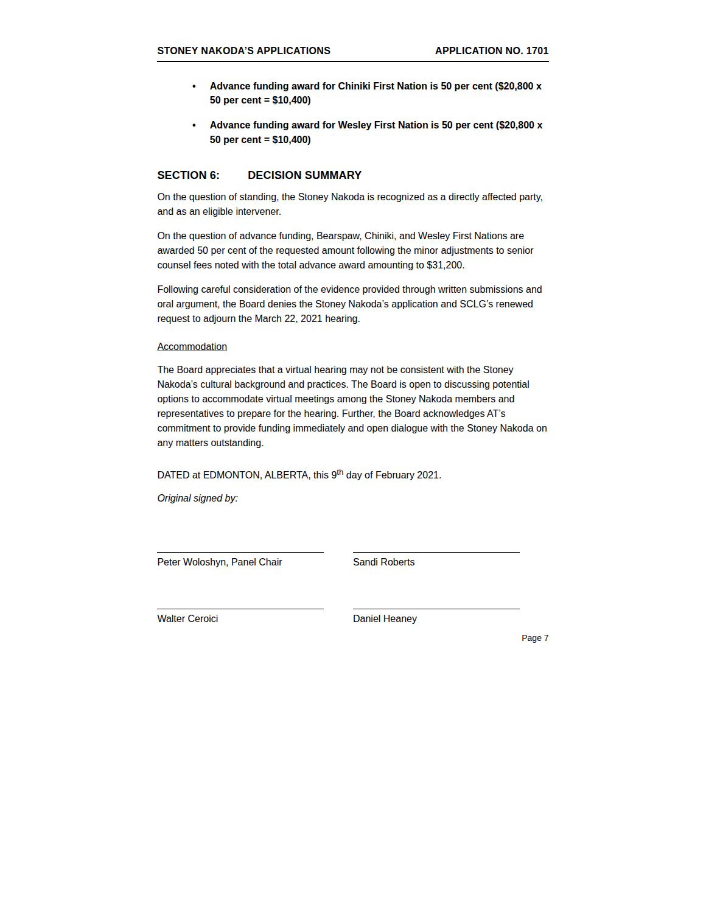STONEY NAKODA’S APPLICATIONS APPLICATION NO. 1701
Advance funding award for Chiniki First Nation is 50 per cent ($20,800 x 50 per cent = $10,400)
Advance funding award for Wesley First Nation is 50 per cent ($20,800 x 50 per cent = $10,400)
SECTION 6: DECISION SUMMARY
On the question of standing, the Stoney Nakoda is recognized as a directly affected party, and as an eligible intervener.
On the question of advance funding, Bearspaw, Chiniki, and Wesley First Nations are awarded 50 per cent of the requested amount following the minor adjustments to senior counsel fees noted with the total advance award amounting to $31,200.
Following careful consideration of the evidence provided through written submissions and oral argument, the Board denies the Stoney Nakoda’s application and SCLG’s renewed request to adjourn the March 22, 2021 hearing.
Accommodation
The Board appreciates that a virtual hearing may not be consistent with the Stoney Nakoda’s cultural background and practices. The Board is open to discussing potential options to accommodate virtual meetings among the Stoney Nakoda members and representatives to prepare for the hearing. Further, the Board acknowledges AT’s commitment to provide funding immediately and open dialogue with the Stoney Nakoda on any matters outstanding.
DATED at EDMONTON, ALBERTA, this 9th day of February 2021.
Original signed by:
| Peter Woloshyn, Panel Chair | Sandi Roberts |
| Walter Ceroici | Daniel Heaney |
Page 7